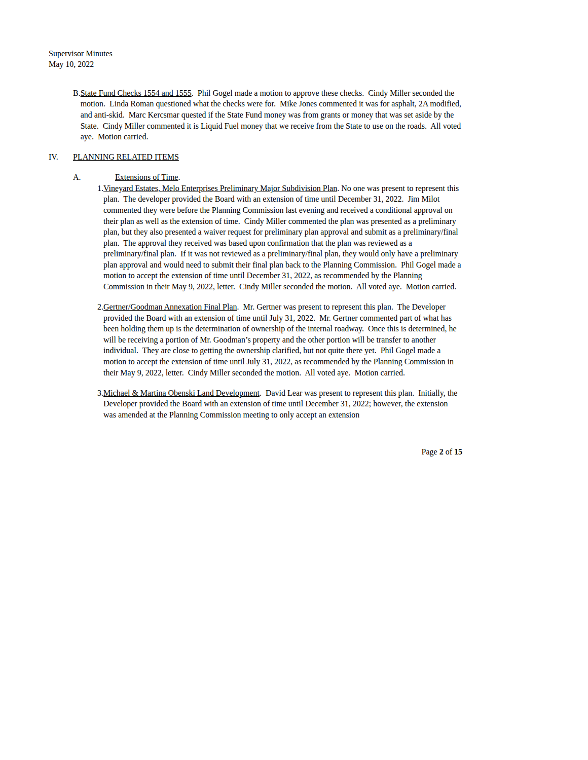Supervisor Minutes
May 10, 2022
| B. | State Fund Checks 1554 and 1555 . Phil Gogel made a motion to approve these checks. Cindy Miller seconded the motion. Linda Roman questioned what the checks were for. Mike Jones commented it was for asphalt, 2A modified, and anti-skid. Marc Kercsmar quested if the State Fund money was from grants or money that was set aside by the State. Cindy Miller commented it is Liquid Fuel money that we receive from the State to use on the roads. All voted aye. Motion carried. |
| IV. | PLANNING RELATED ITEMS |
| A. | Extensions of Time . |
| 1. | Vineyard Estates, Melo Enterprises Preliminary Major Subdivision Plan . No one was present to represent this plan. The developer provided the Board with an extension of time until December 31, 2022. Jim Milot commented they were before the Planning Commission last evening and received a conditional approval on their plan as well as the extension of time. Cindy Miller commented the plan was presented as a preliminary plan, but they also presented a waiver request for preliminary plan approval and submit as a preliminary/final plan. The approval they received was based upon confirmation that the plan was reviewed as a preliminary/final plan. If it was not reviewed as a preliminary/final plan, they would only have a preliminary plan approval and would need to submit their final plan back to the Planning Commission. Phil Gogel made a motion to accept the extension of time until December 31, 2022, as recommended by the Planning Commission in their May 9, 2022, letter. Cindy Miller seconded the motion. All voted aye. Motion carried. |
| 2. | Gertner/Goodman Annexation Final Plan . Mr. Gertner was present to represent this plan. The Developer provided the Board with an extension of time until July 31, 2022. Mr. Gertner commented part of what has been holding them up is the determination of ownership of the internal roadway. Once this is determined, he will be receiving a portion of Mr. Goodman’s property and the other portion will be transfer to another individual. They are close to getting the ownership clarified, but not quite there yet. Phil Gogel made a motion to accept the extension of time until July 31, 2022, as recommended by the Planning Commission in their May 9, 2022, letter. Cindy Miller seconded the motion. All voted aye. Motion carried. |
| 3. | Michael & Martina Obenski Land Development . David Lear was present to represent this plan. Initially, the Developer provided the Board with an extension of time until December 31, 2022; however, the extension was amended at the Planning Commission meeting to only accept an extension |
Page 2 of 15